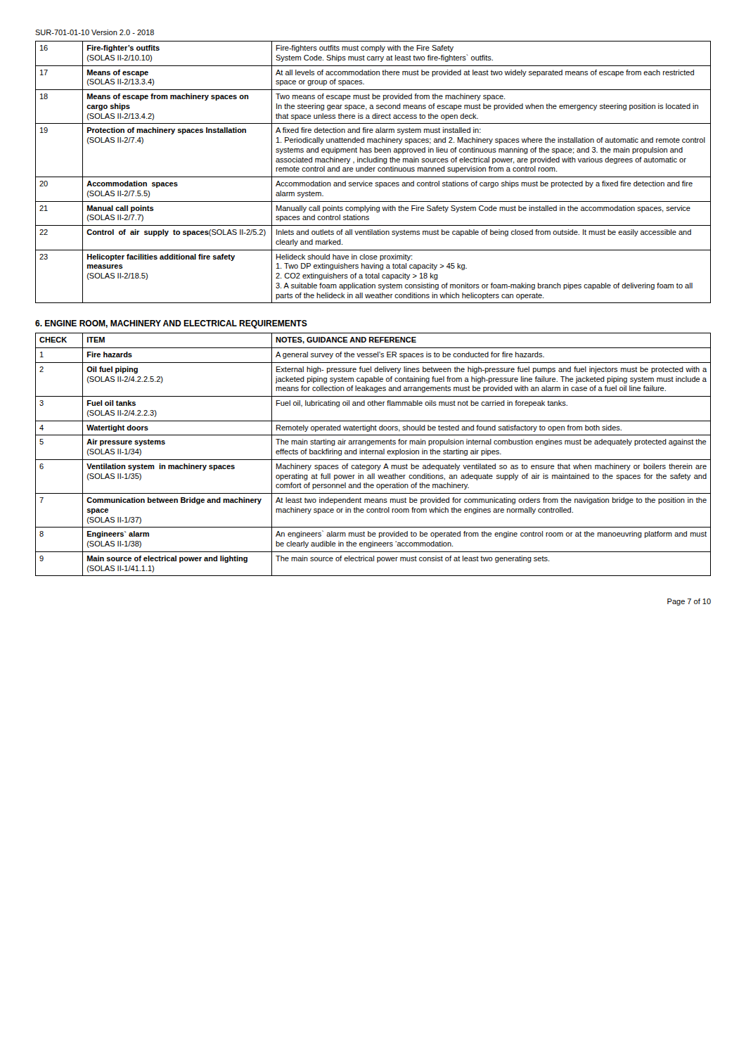SUR-701-01-10 Version 2.0 - 2018
| 16 | Fire-fighter’s outfits (SOLAS II-2/10.10) | Fire-fighters outfits must comply with the Fire Safety System Code. Ships must carry at least two fire-fighters` outfits. |
| 17 | Means of escape (SOLAS II-2/13.3.4) | At all levels of accommodation there must be provided at least two widely separated means of escape from each restricted space or group of spaces. |
| 18 | Means of escape from machinery spaces on cargo ships (SOLAS II-2/13.4.2) | Two means of escape must be provided from the machinery space. In the steering gear space, a second means of escape must be provided when the emergency steering position is located in that space unless there is a direct access to the open deck. |
| 19 | Protection of machinery spaces Installation (SOLAS II-2/7.4) | A fixed fire detection and fire alarm system must installed in: 1. Periodically unattended machinery spaces; and 2. Machinery spaces where the installation of automatic and remote control systems and equipment has been approved in lieu of continuous manning of the space; and 3. the main propulsion and associated machinery , including the main sources of electrical power, are provided with various degrees of automatic or remote control and are under continuous manned supervision from a control room. |
| 20 | Accommodation spaces (SOLAS II-2/7.5.5) | Accommodation and service spaces and control stations of cargo ships must be protected by a fixed fire detection and fire alarm system. |
| 21 | Manual call points (SOLAS II-2/7.7) | Manually call points complying with the Fire Safety System Code must be installed in the accommodation spaces, service spaces and control stations |
| 22 | Control of air supply to spaces (SOLAS II-2/5.2) | Inlets and outlets of all ventilation systems must be capable of being closed from outside. It must be easily accessible and clearly and marked. |
| 23 | Helicopter facilities additional fire safety measures (SOLAS II-2/18.5) | Helideck should have in close proximity: 1. Two DP extinguishers having a total capacity > 45 kg. 2. CO2 extinguishers of a total capacity > 18 kg 3. A suitable foam application system consisting of monitors or foam-making branch pipes capable of delivering foam to all parts of the helideck in all weather conditions in which helicopters can operate. |
6. ENGINE ROOM, MACHINERY AND ELECTRICAL REQUIREMENTS
| CHECK | ITEM | NOTES, GUIDANCE AND REFERENCE |
| --- | --- | --- |
| 1 | Fire hazards | A general survey of the vessel’s ER spaces is to be conducted for fire hazards. |
| 2 | Oil fuel piping (SOLAS II-2/4.2.2.5.2) | External high- pressure fuel delivery lines between the high-pressure fuel pumps and fuel injectors must be protected with a jacketed piping system capable of containing fuel from a high-pressure line failure. The jacketed piping system must include a means for collection of leakages and arrangements must be provided with an alarm in case of a fuel oil line failure. |
| 3 | Fuel oil tanks (SOLAS II-2/4.2.2.3) | Fuel oil, lubricating oil and other flammable oils must not be carried in forepeak tanks. |
| 4 | Watertight doors | Remotely operated watertight doors, should be tested and found satisfactory to open from both sides. |
| 5 | Air pressure systems (SOLAS II-1/34) | The main starting air arrangements for main propulsion internal combustion engines must be adequately protected against the effects of backfiring and internal explosion in the starting air pipes. |
| 6 | Ventilation system in machinery spaces (SOLAS II-1/35) | Machinery spaces of category A must be adequately ventilated so as to ensure that when machinery or boilers therein are operating at full power in all weather conditions, an adequate supply of air is maintained to the spaces for the safety and comfort of personnel and the operation of the machinery. |
| 7 | Communication between Bridge and machinery space (SOLAS II-1/37) | At least two independent means must be provided for communicating orders from the navigation bridge to the position in the machinery space or in the control room from which the engines are normally controlled. |
| 8 | Engineers` alarm (SOLAS II-1/38) | An engineers` alarm must be provided to be operated from the engine control room or at the manoeuvring platform and must be clearly audible in the engineers ‘accommodation. |
| 9 | Main source of electrical power and lighting (SOLAS II-1/41.1.1) | The main source of electrical power must consist of at least two generating sets. |
Page 7 of 10